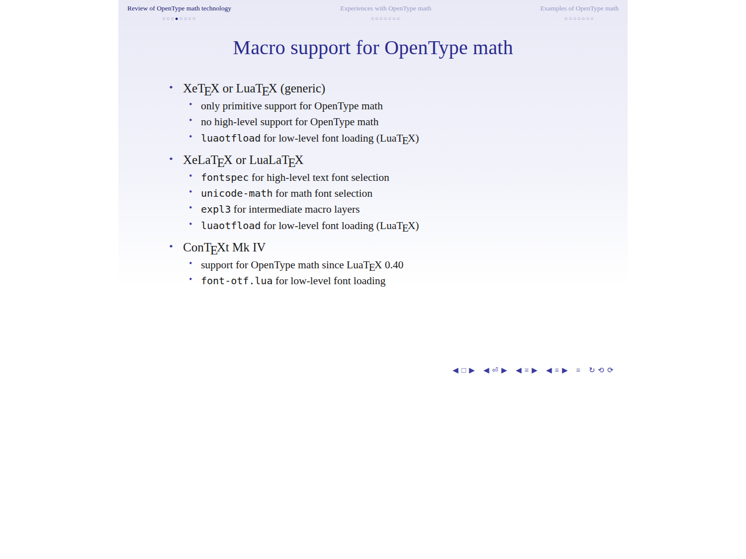Review of OpenType math technology
○○○●○○○○
Experiences with OpenType math
○○○○○○○
Examples of OpenType math
○○○○○○○
Macro support for OpenType math
XeTEX or LuaTEX (generic)
only primitive support for OpenType math
no high-level support for OpenType math
luaotfload for low-level font loading (LuaTEX)
XeLaTEX or LuaLaTEX
fontspec for high-level text font selection
unicode-math for math font selection
expl3 for intermediate macro layers
luaotfload for low-level font loading (LuaTEX)
ConTEXt Mk IV
support for OpenType math since LuaTEX 0.40
font-otf.lua for low-level font loading
◀ □ ▶ ◀ ⏎ ▶ ◀ ≡ ▶ ◀ ≡ ▶ ≡ ↻ ⟲ ⟳